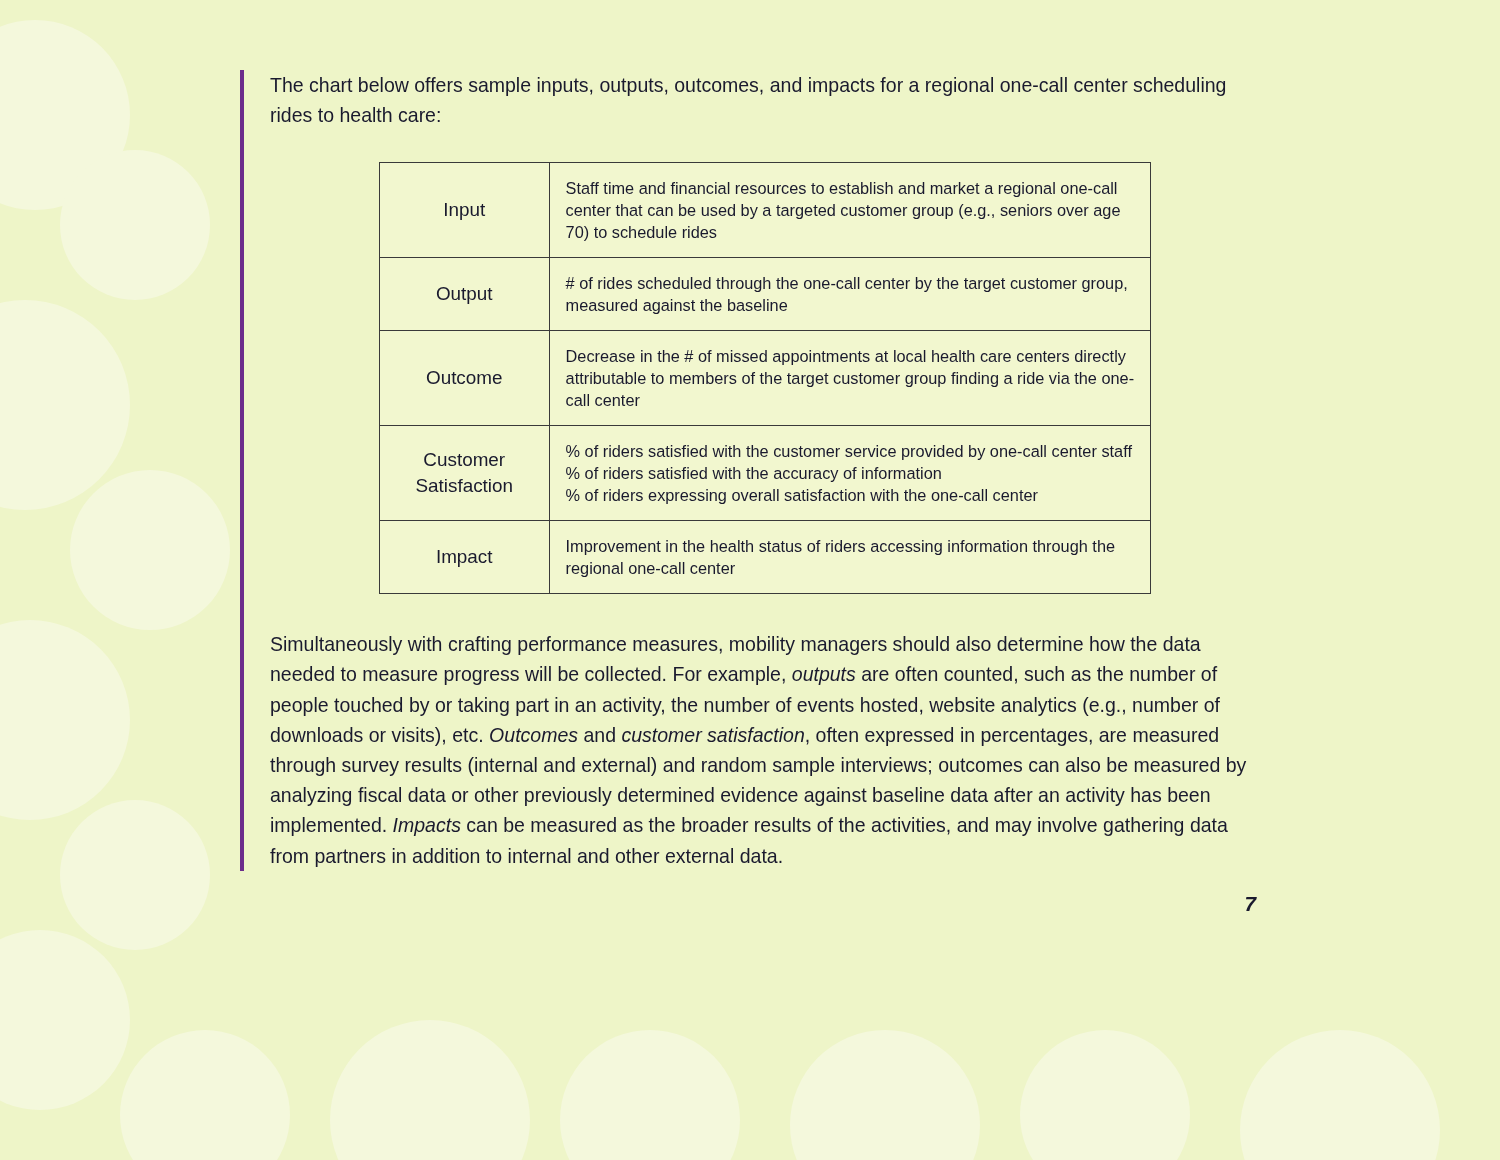The chart below offers sample inputs, outputs, outcomes, and impacts for a regional one-call center scheduling rides to health care:
| Input | Staff time and financial resources to establish and market a regional one-call center that can be used by a targeted customer group (e.g., seniors over age 70) to schedule rides |
| Output | # of rides scheduled through the one-call center by the target customer group, measured against the baseline |
| Outcome | Decrease in the # of missed appointments at local health care centers directly attributable to members of the target customer group finding a ride via the one-call center |
| Customer Satisfaction | % of riders satisfied with the customer service provided by one-call center staff % of riders satisfied with the accuracy of information % of riders expressing overall satisfaction with the one-call center |
| Impact | Improvement in the health status of riders accessing information through the regional one-call center |
Simultaneously with crafting performance measures, mobility managers should also determine how the data needed to measure progress will be collected. For example, outputs are often counted, such as the number of people touched by or taking part in an activity, the number of events hosted, website analytics (e.g., number of downloads or visits), etc. Outcomes and customer satisfaction, often expressed in percentages, are measured through survey results (internal and external) and random sample interviews; outcomes can also be measured by analyzing fiscal data or other previously determined evidence against baseline data after an activity has been implemented. Impacts can be measured as the broader results of the activities, and may involve gathering data from partners in addition to internal and other external data.
7